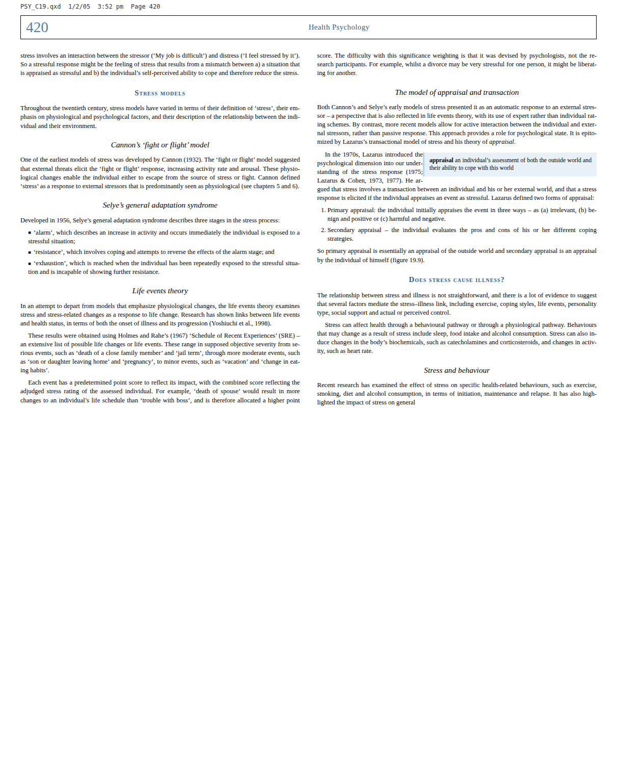PSY_C19.qxd 1/2/05 3:52 pm Page 420
420
Health Psychology
stress involves an interaction between the stressor (‘My job is difficult’) and distress (‘I feel stressed by it’). So a stressful response might be the feeling of stress that results from a mismatch between a) a situation that is appraised as stressful and b) the individual’s self-perceived ability to cope and therefore reduce the stress.
Stress models
Throughout the twentieth century, stress models have varied in terms of their definition of ‘stress’, their emphasis on physiological and psychological factors, and their description of the relationship between the individual and their environment.
Cannon’s ‘fight or flight’ model
One of the earliest models of stress was developed by Cannon (1932). The ‘fight or flight’ model suggested that external threats elicit the ‘fight or flight’ response, increasing activity rate and arousal. These physiological changes enable the individual either to escape from the source of stress or fight. Cannon defined ‘stress’ as a response to external stressors that is predominantly seen as physiological (see chapters 5 and 6).
Selye’s general adaptation syndrome
Developed in 1956, Selye’s general adaptation syndrome describes three stages in the stress process:
‘alarm’, which describes an increase in activity and occurs immediately the individual is exposed to a stressful situation;
‘resistance’, which involves coping and attempts to reverse the effects of the alarm stage; and
‘exhaustion’, which is reached when the individual has been repeatedly exposed to the stressful situation and is incapable of showing further resistance.
Life events theory
In an attempt to depart from models that emphasize physiological changes, the life events theory examines stress and stress-related changes as a response to life change. Research has shown links between life events and health status, in terms of both the onset of illness and its progression (Yoshiuchi et al., 1998).
These results were obtained using Holmes and Rahe’s (1967) ‘Schedule of Recent Experiences’ (SRE) – an extensive list of possible life changes or life events. These range in supposed objective severity from serious events, such as ‘death of a close family member’ and ‘jail term’, through more moderate events, such as ‘son or daughter leaving home’ and ‘pregnancy’, to minor events, such as ‘vacation’ and ‘change in eating habits’.
Each event has a predetermined point score to reflect its impact, with the combined score reflecting the adjudged stress rating of the assessed individual. For example, ‘death of spouse’ would result in more changes to an individual’s life schedule than ‘trouble with boss’, and is therefore allocated a higher point score. The difficulty with this significance weighting is that it was devised by psychologists, not the research participants. For example, whilst a divorce may be very stressful for one person, it might be liberating for another.
The model of appraisal and transaction
Both Cannon’s and Selye’s early models of stress presented it as an automatic response to an external stressor – a perspective that is also reflected in life events theory, with its use of expert rather than individual rating schemes. By contrast, more recent models allow for active interaction between the individual and external stressors, rather than passive response. This approach provides a role for psychological state. It is epitomized by Lazarus’s transactional model of stress and his theory of appraisal.
appraisal an individual’s assessment of both the outside world and their ability to cope with this world
In the 1970s, Lazarus introduced the psychological dimension into our understanding of the stress response (1975; Lazarus & Cohen, 1973, 1977). He argued that stress involves a transaction between an individual and his or her external world, and that a stress response is elicited if the individual appraises an event as stressful. Lazarus defined two forms of appraisal:
Primary appraisal: the individual initially appraises the event in three ways – as (a) irrelevant, (b) benign and positive or (c) harmful and negative.
Secondary appraisal – the individual evaluates the pros and cons of his or her different coping strategies.
So primary appraisal is essentially an appraisal of the outside world and secondary appraisal is an appraisal by the individual of himself (figure 19.9).
Does stress cause illness?
The relationship between stress and illness is not straightforward, and there is a lot of evidence to suggest that several factors mediate the stress–illness link, including exercise, coping styles, life events, personality type, social support and actual or perceived control.
Stress can affect health through a behavioural pathway or through a physiological pathway. Behaviours that may change as a result of stress include sleep, food intake and alcohol consumption. Stress can also induce changes in the body’s biochemicals, such as catecholamines and corticosteroids, and changes in activity, such as heart rate.
Stress and behaviour
Recent research has examined the effect of stress on specific health-related behaviours, such as exercise, smoking, diet and alcohol consumption, in terms of initiation, maintenance and relapse. It has also highlighted the impact of stress on general